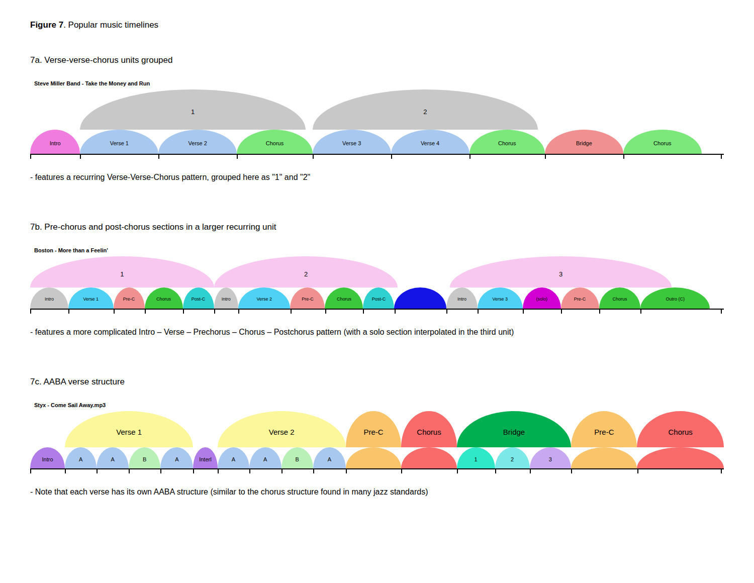Figure 7. Popular music timelines
7a. Verse-verse-chorus units grouped
Steve Miller Band - Take the Money and Run
1
2
Intro
Verse 1
Verse 2
Chorus
Verse 3
Verse 4
Chorus
Bridge
Chorus
- features a recurring Verse-Verse-Chorus pattern, grouped here as "1" and "2"
7b. Pre-chorus and post-chorus sections in a larger recurring unit
Boston - More than a Feelin'
1
2
3
Intro
Verse 1
Pre-C
Chorus
Post-C
Intro
Verse 2
Pre-C
Chorus
Post-C
Bridge
Intro
Verse 3
(solo)
Pre-C
Chorus
Outro (C)
- features a more complicated Intro – Verse – Prechorus – Chorus – Postchorus pattern (with a solo section interpolated in the third unit)
7c. AABA verse structure
Styx - Come Sail Away.mp3
Verse 1
Verse 2
Pre-C
Chorus
Bridge
Pre-C
Chorus
Intro
A
A
B
A
Interl
A
A
B
A
1
2
3
- Note that each verse has its own AABA structure (similar to the chorus structure found in many jazz standards)